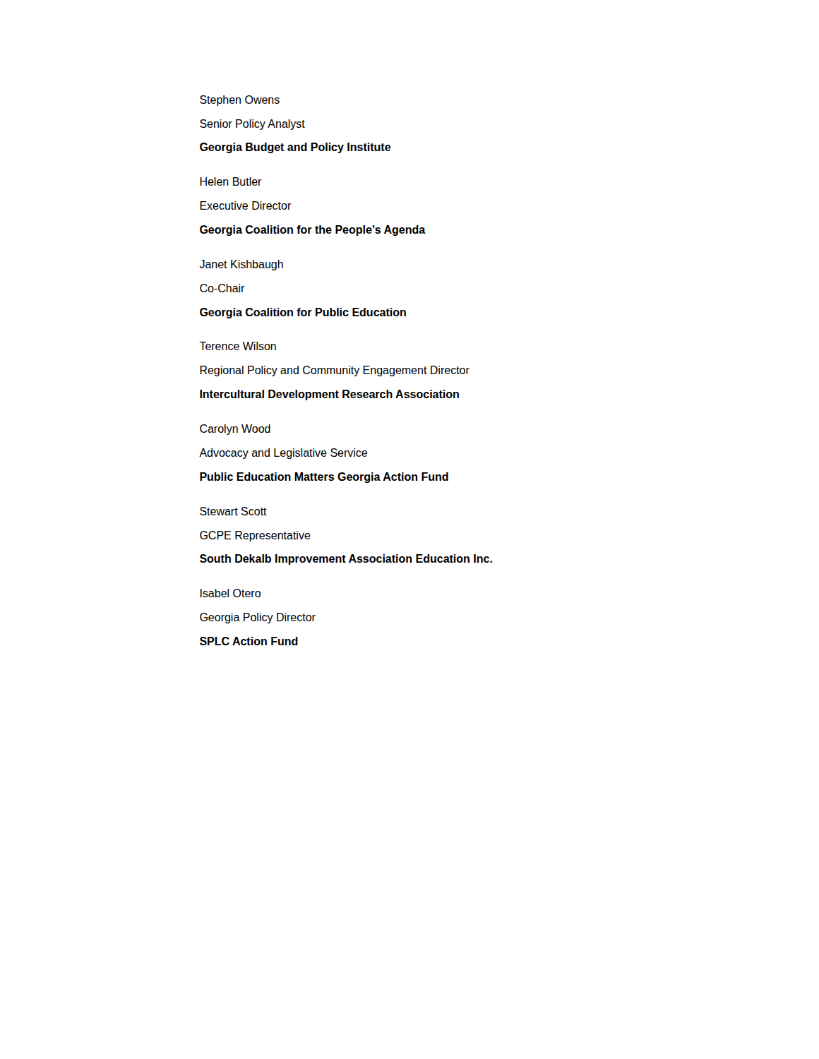Stephen Owens
Senior Policy Analyst
Georgia Budget and Policy Institute
Helen Butler
Executive Director
Georgia Coalition for the People’s Agenda
Janet Kishbaugh
Co-Chair
Georgia Coalition for Public Education
Terence Wilson
Regional Policy and Community Engagement Director
Intercultural Development Research Association
Carolyn Wood
Advocacy and Legislative Service
Public Education Matters Georgia Action Fund
Stewart Scott
GCPE Representative
South Dekalb Improvement Association Education Inc.
Isabel Otero
Georgia Policy Director
SPLC Action Fund